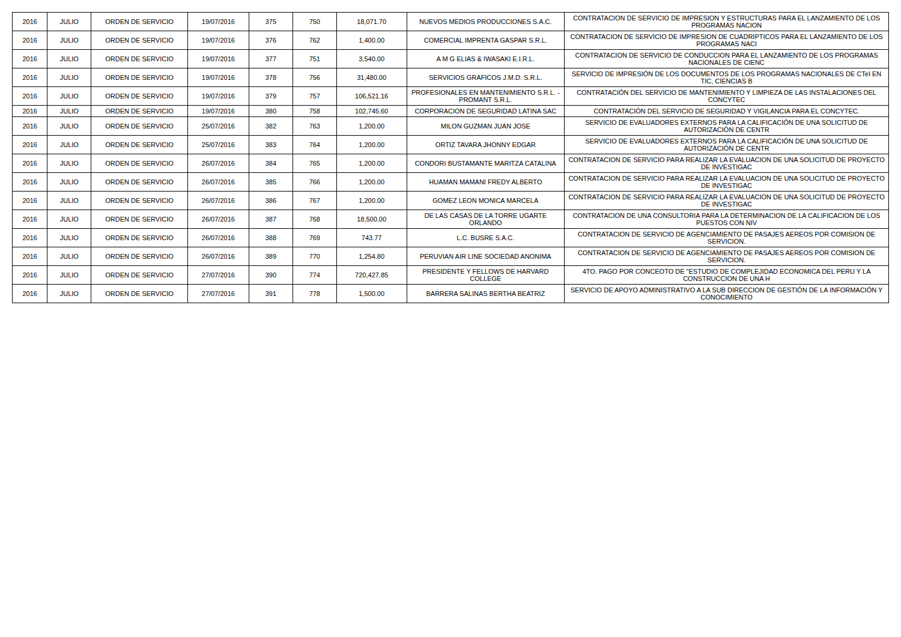| 2016 | JULIO | ORDEN DE SERVICIO | 19/07/2016 | 375 | 750 | 18,071.70 | NUEVOS MEDIOS PRODUCCIONES S.A.C. | CONTRATACION DE SERVICIO DE IMPRESION Y ESTRUCTURAS PARA EL LANZAMIENTO DE LOS PROGRAMAS NACION |
| 2016 | JULIO | ORDEN DE SERVICIO | 19/07/2016 | 376 | 762 | 1,400.00 | COMERCIAL IMPRENTA GASPAR S.R.L. | CONTRATACION DE SERVICIO DE IMPRESION DE CUADRIPTICOS PARA EL LANZAMIENTO DE LOS PROGRAMAS NACI |
| 2016 | JULIO | ORDEN DE SERVICIO | 19/07/2016 | 377 | 751 | 3,540.00 | A M G ELIAS & IWASAKI E.I.R.L. | CONTRATACION DE SERVICIO DE CONDUCCION PARA EL LANZAMIENTO DE LOS PROGRAMAS NACIONALES DE CIENC |
| 2016 | JULIO | ORDEN DE SERVICIO | 19/07/2016 | 378 | 756 | 31,480.00 | SERVICIOS GRAFICOS J.M.D. S.R.L. | SERVICIO DE IMPRESIÓN DE LOS DOCUMENTOS DE LOS PROGRAMAS NACIONALES DE CTeI EN TIC, CIENCIAS B |
| 2016 | JULIO | ORDEN DE SERVICIO | 19/07/2016 | 379 | 757 | 106,521.16 | PROFESIONALES EN MANTENIMIENTO S.R.L. - PROMANT S.R.L. | CONTRATACIÓN DEL SERVICIO DE MANTENIMIENTO Y LIMPIEZA DE LAS INSTALACIONES DEL CONCYTEC |
| 2016 | JULIO | ORDEN DE SERVICIO | 19/07/2016 | 380 | 758 | 102,745.60 | CORPORACION DE SEGURIDAD LATINA SAC | CONTRATACIÓN DEL SERVICIO DE SEGURIDAD Y VIGILANCIA PARA EL CONCYTEC. |
| 2016 | JULIO | ORDEN DE SERVICIO | 25/07/2016 | 382 | 763 | 1,200.00 | MILON GUZMAN JUAN JOSE | SERVICIO DE EVALUADORES EXTERNOS PARA LA CALIFICACIÓN DE UNA SOLICITUD DE AUTORIZACIÓN DE CENTR |
| 2016 | JULIO | ORDEN DE SERVICIO | 25/07/2016 | 383 | 764 | 1,200.00 | ORTIZ TAVARA JHONNY EDGAR | SERVICIO DE EVALUADORES EXTERNOS PARA LA CALIFICACIÓN DE UNA SOLICITUD DE AUTORIZACIÓN DE CENTR |
| 2016 | JULIO | ORDEN DE SERVICIO | 26/07/2016 | 384 | 765 | 1,200.00 | CONDORI BUSTAMANTE MARITZA CATALINA | CONTRATACION DE SERVICIO PARA REALIZAR LA EVALUACION DE UNA SOLICITUD DE PROYECTO DE INVESTIGAC |
| 2016 | JULIO | ORDEN DE SERVICIO | 26/07/2016 | 385 | 766 | 1,200.00 | HUAMAN MAMANI FREDY ALBERTO | CONTRATACION DE SERVICIO PARA REALIZAR LA EVALUACION DE UNA SOLICITUD DE PROYECTO DE INVESTIGAC |
| 2016 | JULIO | ORDEN DE SERVICIO | 26/07/2016 | 386 | 767 | 1,200.00 | GOMEZ LEON MONICA MARCELA | CONTRATACION DE SERVICIO PARA REALIZAR LA EVALUACION DE UNA SOLICITUD DE PROYECTO DE INVESTIGAC |
| 2016 | JULIO | ORDEN DE SERVICIO | 26/07/2016 | 387 | 768 | 18,500.00 | DE LAS CASAS DE LA TORRE UGARTE ORLANDO | CONTRATACION DE UNA CONSULTORIA PARA LA DETERMINACION DE LA CALIFICACION DE LOS PUESTOS CON NIV |
| 2016 | JULIO | ORDEN DE SERVICIO | 26/07/2016 | 388 | 769 | 743.77 | L.C. BUSRE S.A.C. | CONTRATACION DE SERVICIO DE AGENCIAMIENTO DE PASAJES AEREOS POR COMISION DE SERVICION. |
| 2016 | JULIO | ORDEN DE SERVICIO | 26/07/2016 | 389 | 770 | 1,254.80 | PERUVIAN AIR LINE SOCIEDAD ANONIMA | CONTRATACION DE SERVICIO DE AGENCIAMIENTO DE PASAJES AEREOS POR COMISION DE SERVICION. |
| 2016 | JULIO | ORDEN DE SERVICIO | 27/07/2016 | 390 | 774 | 720,427.85 | PRESIDENTE Y FELLOWS DE HARVARD COLLEGE | 4TO. PAGO POR CONCEOTO DE "ESTUDIO DE COMPLEJIDAD ECONOMICA DEL PERU Y LA CONSTRUCCION DE UNA H |
| 2016 | JULIO | ORDEN DE SERVICIO | 27/07/2016 | 391 | 778 | 1,500.00 | BARRERA SALINAS BERTHA BEATRIZ | SERVICIO DE APOYO ADMINISTRATIVO A LA SUB DIRECCION DE GESTIÓN DE LA INFORMACIÓN Y CONOCIMIENTO |